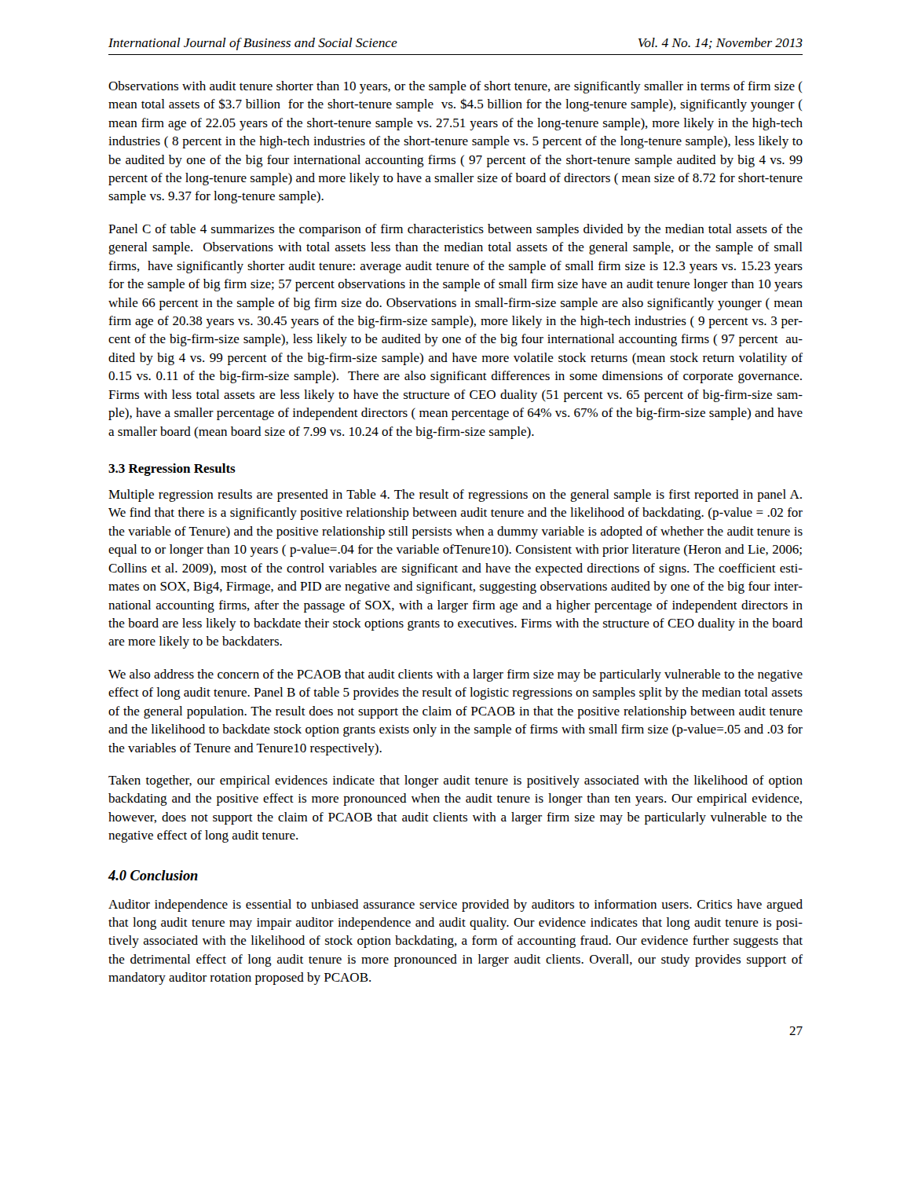International Journal of Business and Social Science Vol. 4 No. 14; November 2013
Observations with audit tenure shorter than 10 years, or the sample of short tenure, are significantly smaller in terms of firm size ( mean total assets of $3.7 billion for the short-tenure sample vs. $4.5 billion for the long-tenure sample), significantly younger ( mean firm age of 22.05 years of the short-tenure sample vs. 27.51 years of the long-tenure sample), more likely in the high-tech industries ( 8 percent in the high-tech industries of the short-tenure sample vs. 5 percent of the long-tenure sample), less likely to be audited by one of the big four international accounting firms ( 97 percent of the short-tenure sample audited by big 4 vs. 99 percent of the long-tenure sample) and more likely to have a smaller size of board of directors ( mean size of 8.72 for short-tenure sample vs. 9.37 for long-tenure sample).
Panel C of table 4 summarizes the comparison of firm characteristics between samples divided by the median total assets of the general sample. Observations with total assets less than the median total assets of the general sample, or the sample of small firms, have significantly shorter audit tenure: average audit tenure of the sample of small firm size is 12.3 years vs. 15.23 years for the sample of big firm size; 57 percent observations in the sample of small firm size have an audit tenure longer than 10 years while 66 percent in the sample of big firm size do. Observations in small-firm-size sample are also significantly younger ( mean firm age of 20.38 years vs. 30.45 years of the big-firm-size sample), more likely in the high-tech industries ( 9 percent vs. 3 percent of the big-firm-size sample), less likely to be audited by one of the big four international accounting firms ( 97 percent audited by big 4 vs. 99 percent of the big-firm-size sample) and have more volatile stock returns (mean stock return volatility of 0.15 vs. 0.11 of the big-firm-size sample). There are also significant differences in some dimensions of corporate governance. Firms with less total assets are less likely to have the structure of CEO duality (51 percent vs. 65 percent of big-firm-size sample), have a smaller percentage of independent directors ( mean percentage of 64% vs. 67% of the big-firm-size sample) and have a smaller board (mean board size of 7.99 vs. 10.24 of the big-firm-size sample).
3.3 Regression Results
Multiple regression results are presented in Table 4. The result of regressions on the general sample is first reported in panel A. We find that there is a significantly positive relationship between audit tenure and the likelihood of backdating. (p-value = .02 for the variable of Tenure) and the positive relationship still persists when a dummy variable is adopted of whether the audit tenure is equal to or longer than 10 years ( p-value=.04 for the variable ofTenure10). Consistent with prior literature (Heron and Lie, 2006; Collins et al. 2009), most of the control variables are significant and have the expected directions of signs. The coefficient estimates on SOX, Big4, Firmage, and PID are negative and significant, suggesting observations audited by one of the big four international accounting firms, after the passage of SOX, with a larger firm age and a higher percentage of independent directors in the board are less likely to backdate their stock options grants to executives. Firms with the structure of CEO duality in the board are more likely to be backdaters.
We also address the concern of the PCAOB that audit clients with a larger firm size may be particularly vulnerable to the negative effect of long audit tenure. Panel B of table 5 provides the result of logistic regressions on samples split by the median total assets of the general population. The result does not support the claim of PCAOB in that the positive relationship between audit tenure and the likelihood to backdate stock option grants exists only in the sample of firms with small firm size (p-value=.05 and .03 for the variables of Tenure and Tenure10 respectively).
Taken together, our empirical evidences indicate that longer audit tenure is positively associated with the likelihood of option backdating and the positive effect is more pronounced when the audit tenure is longer than ten years. Our empirical evidence, however, does not support the claim of PCAOB that audit clients with a larger firm size may be particularly vulnerable to the negative effect of long audit tenure.
4.0 Conclusion
Auditor independence is essential to unbiased assurance service provided by auditors to information users. Critics have argued that long audit tenure may impair auditor independence and audit quality. Our evidence indicates that long audit tenure is positively associated with the likelihood of stock option backdating, a form of accounting fraud. Our evidence further suggests that the detrimental effect of long audit tenure is more pronounced in larger audit clients. Overall, our study provides support of mandatory auditor rotation proposed by PCAOB.
27